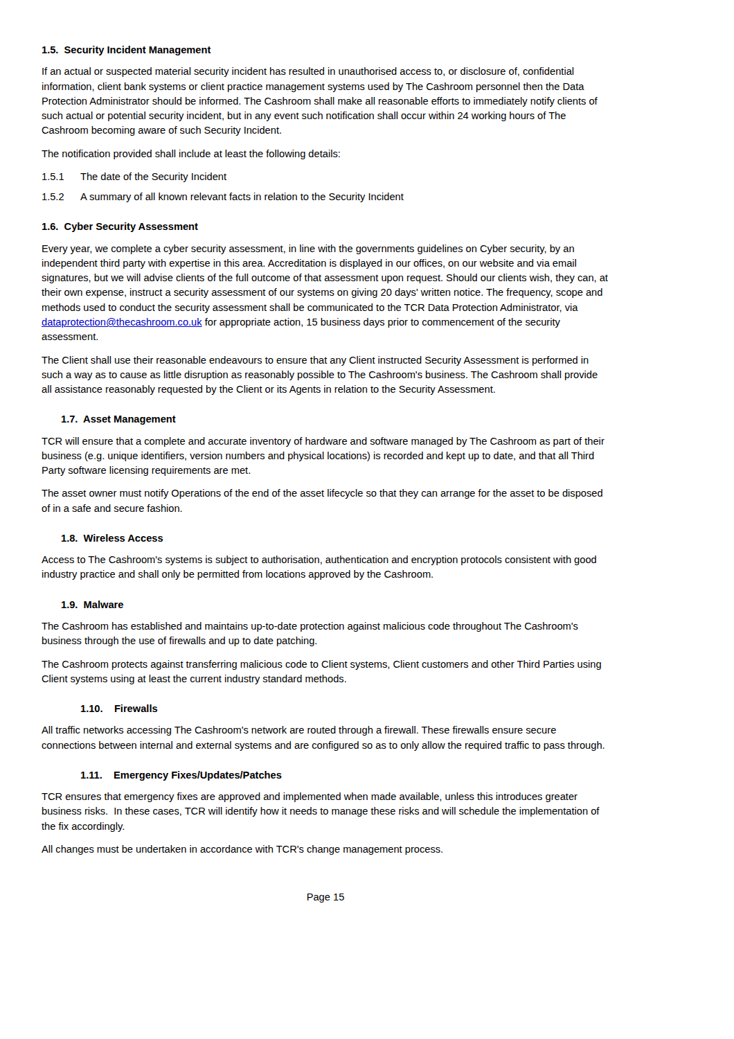1.5. Security Incident Management
If an actual or suspected material security incident has resulted in unauthorised access to, or disclosure of, confidential information, client bank systems or client practice management systems used by The Cashroom personnel then the Data Protection Administrator should be informed. The Cashroom shall make all reasonable efforts to immediately notify clients of such actual or potential security incident, but in any event such notification shall occur within 24 working hours of The Cashroom becoming aware of such Security Incident.
The notification provided shall include at least the following details:
1.5.1 The date of the Security Incident
1.5.2 A summary of all known relevant facts in relation to the Security Incident
1.6. Cyber Security Assessment
Every year, we complete a cyber security assessment, in line with the governments guidelines on Cyber security, by an independent third party with expertise in this area. Accreditation is displayed in our offices, on our website and via email signatures, but we will advise clients of the full outcome of that assessment upon request. Should our clients wish, they can, at their own expense, instruct a security assessment of our systems on giving 20 days' written notice. The frequency, scope and methods used to conduct the security assessment shall be communicated to the TCR Data Protection Administrator, via dataprotection@thecashroom.co.uk for appropriate action, 15 business days prior to commencement of the security assessment.
The Client shall use their reasonable endeavours to ensure that any Client instructed Security Assessment is performed in such a way as to cause as little disruption as reasonably possible to The Cashroom's business. The Cashroom shall provide all assistance reasonably requested by the Client or its Agents in relation to the Security Assessment.
1.7. Asset Management
TCR will ensure that a complete and accurate inventory of hardware and software managed by The Cashroom as part of their business (e.g. unique identifiers, version numbers and physical locations) is recorded and kept up to date, and that all Third Party software licensing requirements are met.
The asset owner must notify Operations of the end of the asset lifecycle so that they can arrange for the asset to be disposed of in a safe and secure fashion.
1.8. Wireless Access
Access to The Cashroom's systems is subject to authorisation, authentication and encryption protocols consistent with good industry practice and shall only be permitted from locations approved by the Cashroom.
1.9. Malware
The Cashroom has established and maintains up-to-date protection against malicious code throughout The Cashroom's business through the use of firewalls and up to date patching.
The Cashroom protects against transferring malicious code to Client systems, Client customers and other Third Parties using Client systems using at least the current industry standard methods.
1.10. Firewalls
All traffic networks accessing The Cashroom's network are routed through a firewall. These firewalls ensure secure connections between internal and external systems and are configured so as to only allow the required traffic to pass through.
1.11. Emergency Fixes/Updates/Patches
TCR ensures that emergency fixes are approved and implemented when made available, unless this introduces greater business risks. In these cases, TCR will identify how it needs to manage these risks and will schedule the implementation of the fix accordingly.
All changes must be undertaken in accordance with TCR's change management process.
Page 15